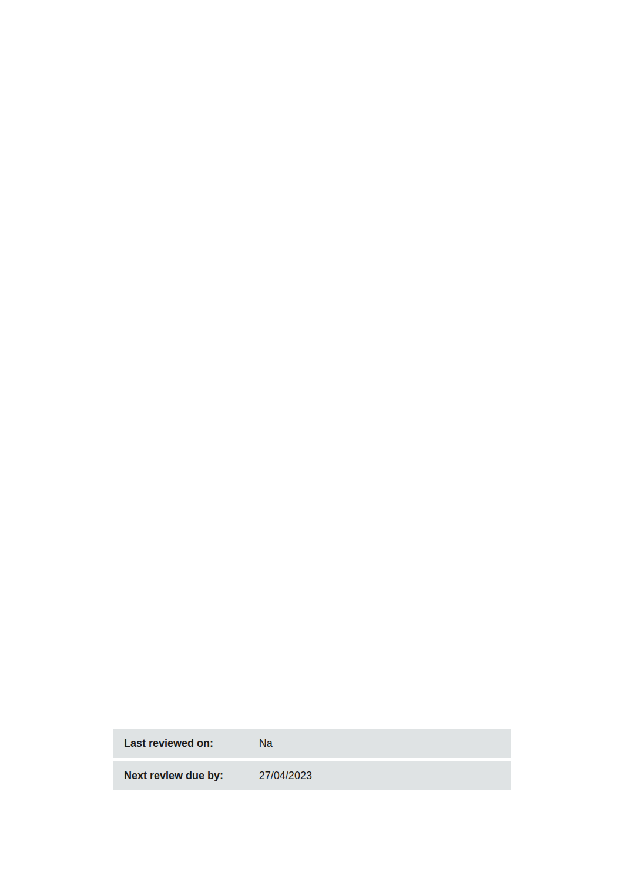| Last reviewed on: | Na |
| Next review due by: | 27/04/2023 |